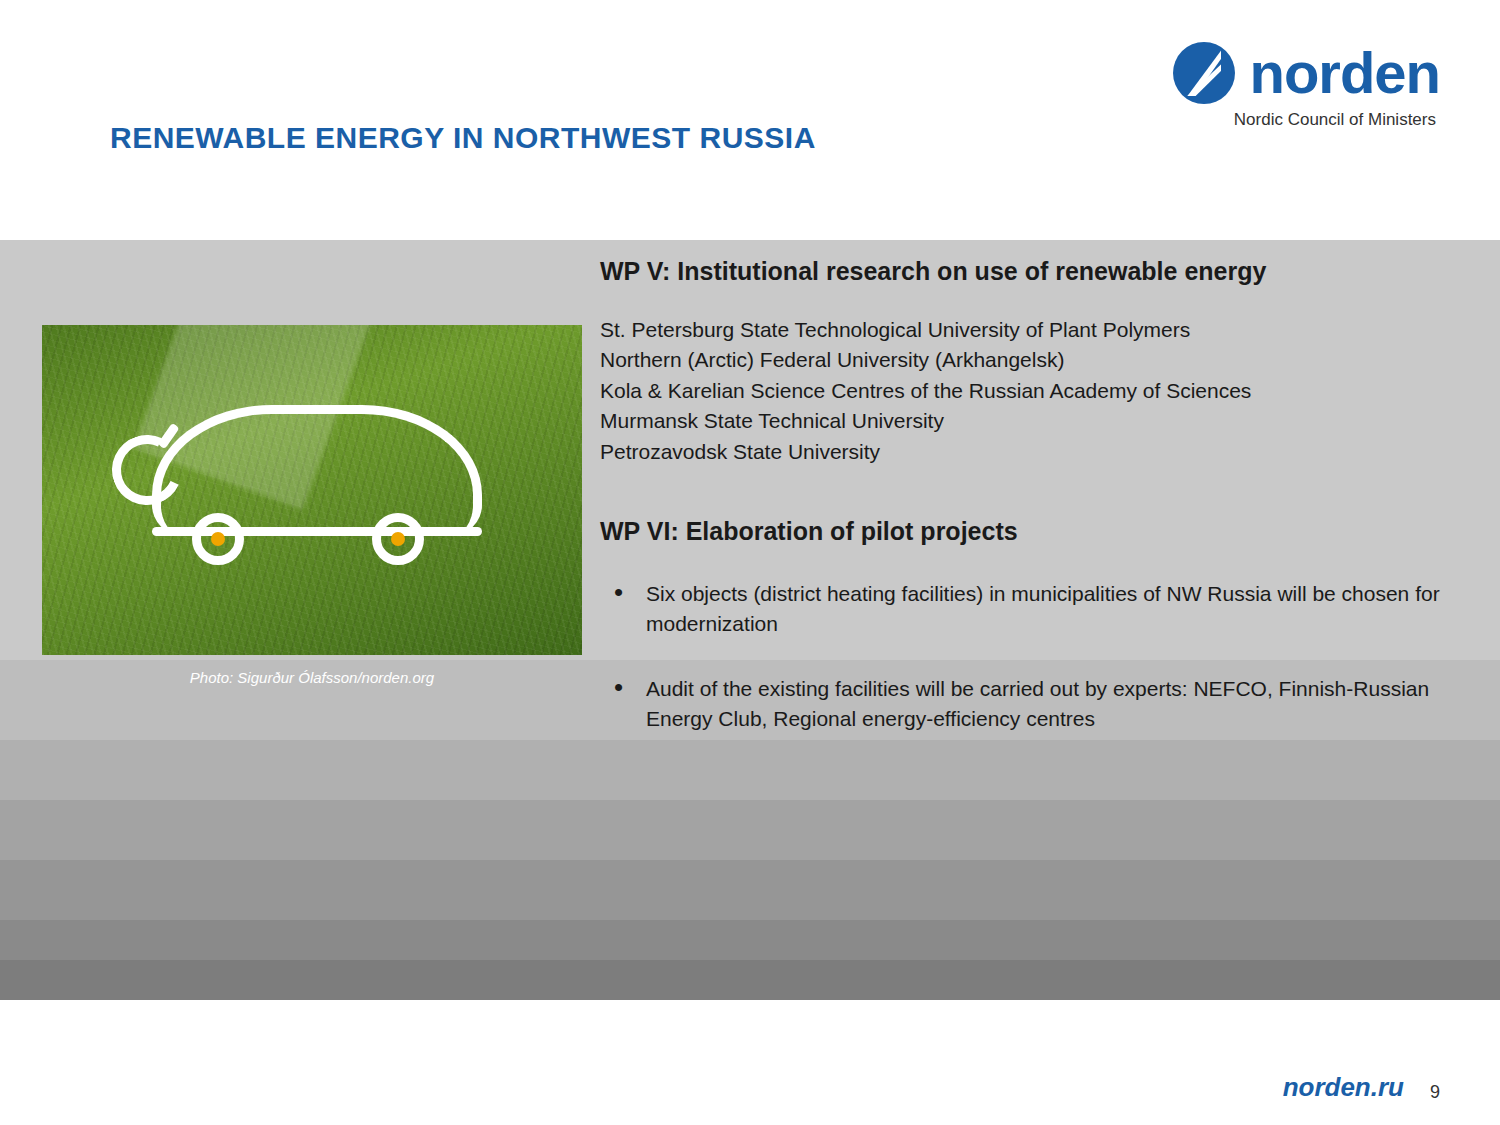norden
Nordic Council of Ministers
RENEWABLE ENERGY IN NORTHWEST RUSSIA
Photo: Sigurður Ólafsson/norden.org
WP V: Institutional research on use of renewable energy
St. Petersburg State Technological University of Plant Polymers
Northern (Arctic) Federal University (Arkhangelsk)
Kola & Karelian Science Centres of the Russian Academy of Sciences
Murmansk State Technical University
Petrozavodsk State University
WP VI: Elaboration of pilot projects
Six objects (district heating facilities) in municipalities of NW Russia will be chosen for modernization
Audit of the existing facilities will be carried out by experts: NEFCO, Finnish-Russian Energy Club, Regional energy-efficiency centres
norden.ru
9